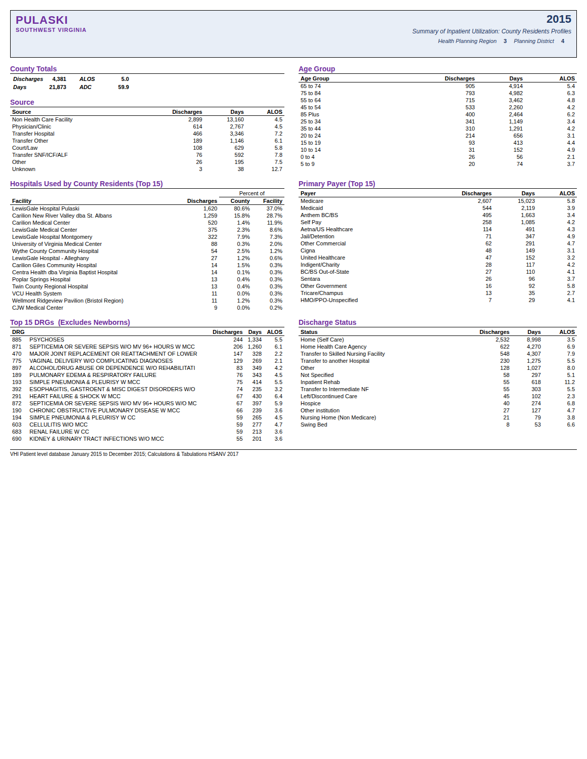PULASKI
SOUTHWEST VIRGINIA
2015
Summary of Inpatient Utilization: County Residents Profiles
Health Planning Region 3 Planning District 4
| County Totals / Discharges / 4,381 / ALOS / 5.0 / / Days / 21,873 / ADC / 59.9 / Source / Source / Discharges / Days / ALOS / / Non Health Care Facility / 2,899 / 13,160 / 4.5 / / Physician/Clinic / 614 / 2,767 / 4.5 / / Transfer Hospital / 466 / 3,346 / 7.2 / / Transfer Other / 189 / 1,146 / 6.1 / / Court/Law / 108 / 629 / 5.8 / / Transfer SNF/ICF/ALF / 76 / 592 / 7.8 / / Other / 26 / 195 / 7.5 / / Unknown / 3 / 38 / 12.7 / | Age Group / Age Group / Discharges / Days / ALOS / / 65 to 74 / 905 / 4,914 / 5.4 / / 75 to 84 / 793 / 4,982 / 6.3 / / 55 to 64 / 715 / 3,462 / 4.8 / / 45 to 54 / 533 / 2,260 / 4.2 / / 85 Plus / 400 / 2,464 / 6.2 / / 25 to 34 / 341 / 1,149 / 3.4 / / 35 to 44 / 310 / 1,291 / 4.2 / / 20 to 24 / 214 / 656 / 3.1 / / 15 to 19 / 93 / 413 / 4.4 / / 10 to 14 / 31 / 152 / 4.9 / / 0 to 4 / 26 / 56 / 2.1 / / 5 to 9 / 20 / 74 / 3.7 / |
| Hospitals Used by County Residents (Top 15) / / / Percent of / / Facility / Discharges / County / Facility / / LewisGale Hospital Pulaski / 1,620 / 80.6% / 37.0% / / Carilion New River Valley dba St. Albans / 1,259 / 15.8% / 28.7% / / Carilion Medical Center / 520 / 1.4% / 11.9% / / LewisGale Medical Center / 375 / 2.3% / 8.6% / / LewisGale Hospital Montgomery / 322 / 7.9% / 7.3% / / University of Virginia Medical Center / 88 / 0.3% / 2.0% / / Wythe County Community Hospital / 54 / 2.5% / 1.2% / / LewisGale Hospital - Alleghany / 27 / 1.2% / 0.6% / / Carilion Giles Community Hospital / 14 / 1.5% / 0.3% / / Centra Health dba Virginia Baptist Hospital / 14 / 0.1% / 0.3% / / Poplar Springs Hospital / 13 / 0.4% / 0.3% / / Twin County Regional Hospital / 13 / 0.4% / 0.3% / / VCU Health System / 11 / 0.0% / 0.3% / / Wellmont Ridgeview Pavilion (Bristol Region) / 11 / 1.2% / 0.3% / / CJW Medical Center / 9 / 0.0% / 0.2% / | Primary Payer (Top 15) / Payer / Discharges / Days / ALOS / / Medicare / 2,607 / 15,023 / 5.8 / / Medicaid / 544 / 2,119 / 3.9 / / Anthem BC/BS / 495 / 1,663 / 3.4 / / Self Pay / 258 / 1,085 / 4.2 / / Aetna/US Healthcare / 114 / 491 / 4.3 / / Jail/Detention / 71 / 347 / 4.9 / / Other Commercial / 62 / 291 / 4.7 / / Cigna / 48 / 149 / 3.1 / / United Healthcare / 47 / 152 / 3.2 / / Indigent/Charity / 28 / 117 / 4.2 / / BC/BS Out-of-State / 27 / 110 / 4.1 / / Sentara / 26 / 96 / 3.7 / / Other Government / 16 / 92 / 5.8 / / Tricare/Champus / 13 / 35 / 2.7 / / HMO/PPO-Unspecified / 7 / 29 / 4.1 / |
| Top 15 DRGs (Excludes Newborns) / DRG / / Discharges / Days / ALOS / / 885 / PSYCHOSES / 244 / 1,334 / 5.5 / / 871 / SEPTICEMIA OR SEVERE SEPSIS W/O MV 96+ HOURS W MCC / 206 / 1,260 / 6.1 / / 470 / MAJOR JOINT REPLACEMENT OR REATTACHMENT OF LOWER / 147 / 328 / 2.2 / / 775 / VAGINAL DELIVERY W/O COMPLICATING DIAGNOSES / 129 / 269 / 2.1 / / 897 / ALCOHOL/DRUG ABUSE OR DEPENDENCE W/O REHABILITATI / 83 / 349 / 4.2 / / 189 / PULMONARY EDEMA & RESPIRATORY FAILURE / 76 / 343 / 4.5 / / 193 / SIMPLE PNEUMONIA & PLEURISY W MCC / 75 / 414 / 5.5 / / 392 / ESOPHAGITIS, GASTROENT & MISC DIGEST DISORDERS W/O / 74 / 235 / 3.2 / / 291 / HEART FAILURE & SHOCK W MCC / 67 / 430 / 6.4 / / 872 / SEPTICEMIA OR SEVERE SEPSIS W/O MV 96+ HOURS W/O MC / 67 / 397 / 5.9 / / 190 / CHRONIC OBSTRUCTIVE PULMONARY DISEASE W MCC / 66 / 239 / 3.6 / / 194 / SIMPLE PNEUMONIA & PLEURISY W CC / 59 / 265 / 4.5 / / 603 / CELLULITIS W/O MCC / 59 / 277 / 4.7 / / 683 / RENAL FAILURE W CC / 59 / 213 / 3.6 / / 690 / KIDNEY & URINARY TRACT INFECTIONS W/O MCC / 55 / 201 / 3.6 / | Discharge Status / Status / Discharges / Days / ALOS / / Home (Self Care) / 2,532 / 8,998 / 3.5 / / Home Health Care Agency / 622 / 4,270 / 6.9 / / Transfer to Skilled Nursing Facility / 548 / 4,307 / 7.9 / / Transfer to another Hospital / 230 / 1,275 / 5.5 / / Other / 128 / 1,027 / 8.0 / / Not Specified / 58 / 297 / 5.1 / / Inpatient Rehab / 55 / 618 / 11.2 / / Transfer to Intermediate NF / 55 / 303 / 5.5 / / Left/Discontinued Care / 45 / 102 / 2.3 / / Hospice / 40 / 274 / 6.8 / / Other institution / 27 / 127 / 4.7 / / Nursing Home (Non Medicare) / 21 / 79 / 3.8 / / Swing Bed / 8 / 53 / 6.6 / |
VHI Patient level database January 2015 to December 2015; Calculations & Tabulations HSANV 2017